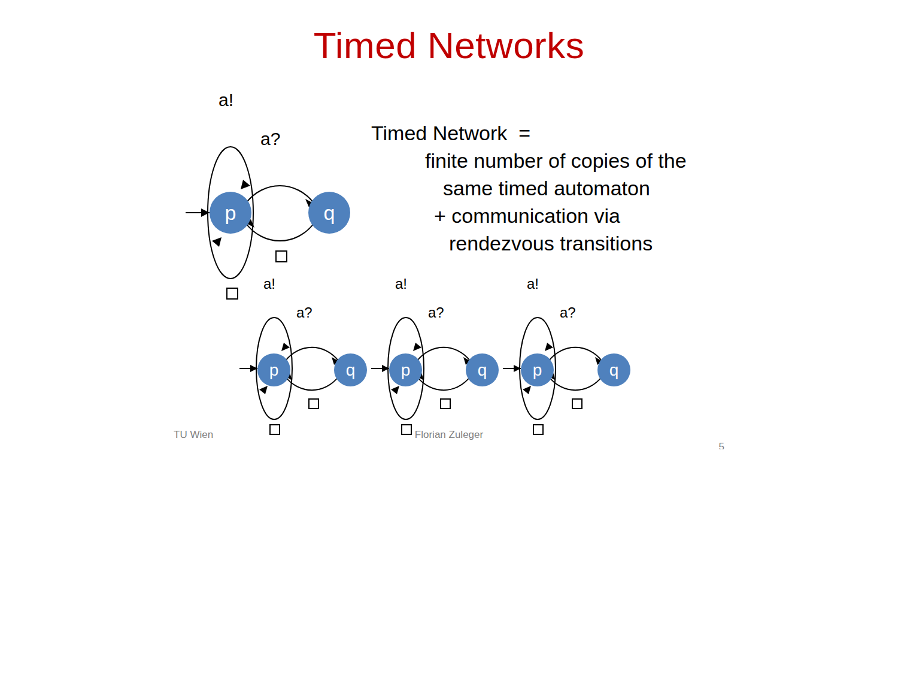Timed Networks
a!
a?
p
q
Timed Network =
finite number of copies of the
same timed automaton
+ communication via
rendezvous transitions
a!
a?
p
q
a!
a?
p
q
a!
a?
p
q
TU Wien
Florian Zuleger
5